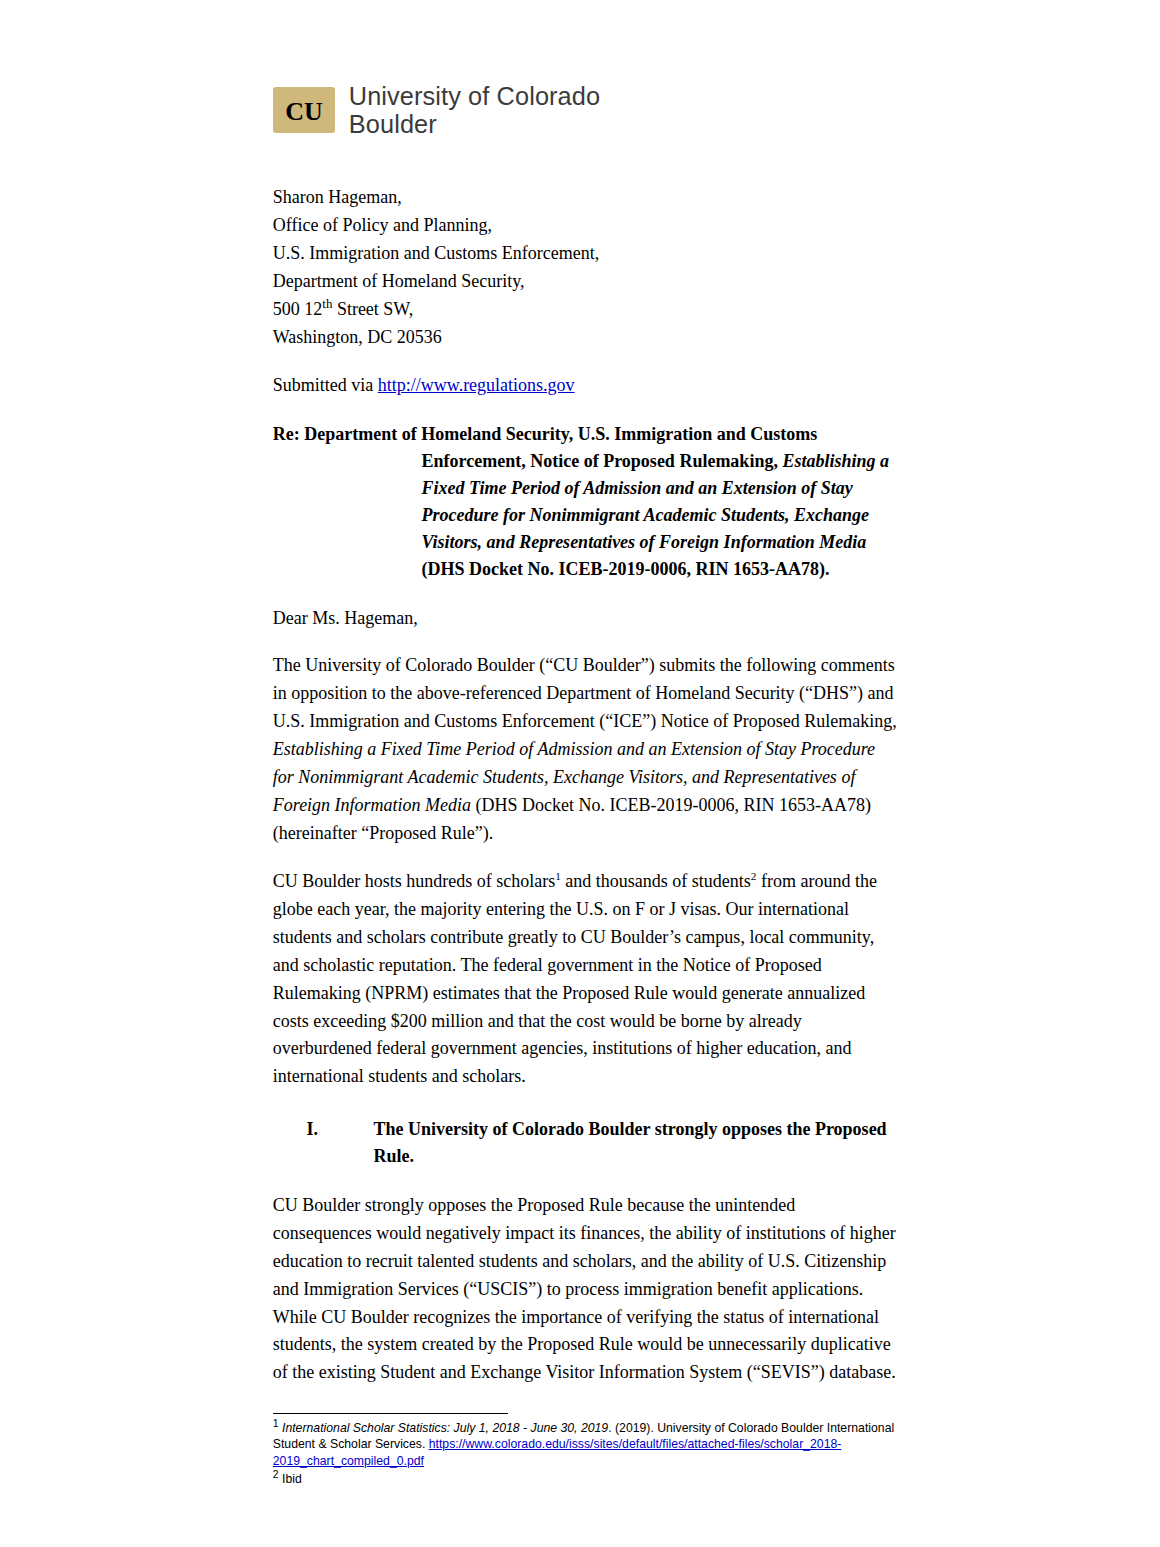CU
University of Colorado
Boulder
Sharon Hageman,
Office of Policy and Planning,
U.S. Immigration and Customs Enforcement,
Department of Homeland Security,
500 12th Street SW,
Washington, DC 20536
Submitted via http://www.regulations.gov
Re: Department of Homeland Security, U.S. Immigration and Customs Enforcement, Notice of Proposed Rulemaking, Establishing a Fixed Time Period of Admission and an Extension of Stay Procedure for Nonimmigrant Academic Students, Exchange Visitors, and Representatives of Foreign Information Media (DHS Docket No. ICEB-2019-0006, RIN 1653-AA78).
Dear Ms. Hageman,
The University of Colorado Boulder (“CU Boulder”) submits the following comments in opposition to the above-referenced Department of Homeland Security (“DHS”) and U.S. Immigration and Customs Enforcement (“ICE”) Notice of Proposed Rulemaking, Establishing a Fixed Time Period of Admission and an Extension of Stay Procedure for Nonimmigrant Academic Students, Exchange Visitors, and Representatives of Foreign Information Media (DHS Docket No. ICEB-2019-0006, RIN 1653-AA78) (hereinafter “Proposed Rule”).
CU Boulder hosts hundreds of scholars1 and thousands of students2 from around the globe each year, the majority entering the U.S. on F or J visas. Our international students and scholars contribute greatly to CU Boulder’s campus, local community, and scholastic reputation. The federal government in the Notice of Proposed Rulemaking (NPRM) estimates that the Proposed Rule would generate annualized costs exceeding $200 million and that the cost would be borne by already overburdened federal government agencies, institutions of higher education, and international students and scholars.
I. The University of Colorado Boulder strongly opposes the Proposed Rule.
CU Boulder strongly opposes the Proposed Rule because the unintended consequences would negatively impact its finances, the ability of institutions of higher education to recruit talented students and scholars, and the ability of U.S. Citizenship and Immigration Services (“USCIS”) to process immigration benefit applications. While CU Boulder recognizes the importance of verifying the status of international students, the system created by the Proposed Rule would be unnecessarily duplicative of the existing Student and Exchange Visitor Information System (“SEVIS”) database.
1 International Scholar Statistics: July 1, 2018 - June 30, 2019. (2019). University of Colorado Boulder International Student & Scholar Services. https://www.colorado.edu/isss/sites/default/files/attached-files/scholar_2018-2019_chart_compiled_0.pdf
2 Ibid